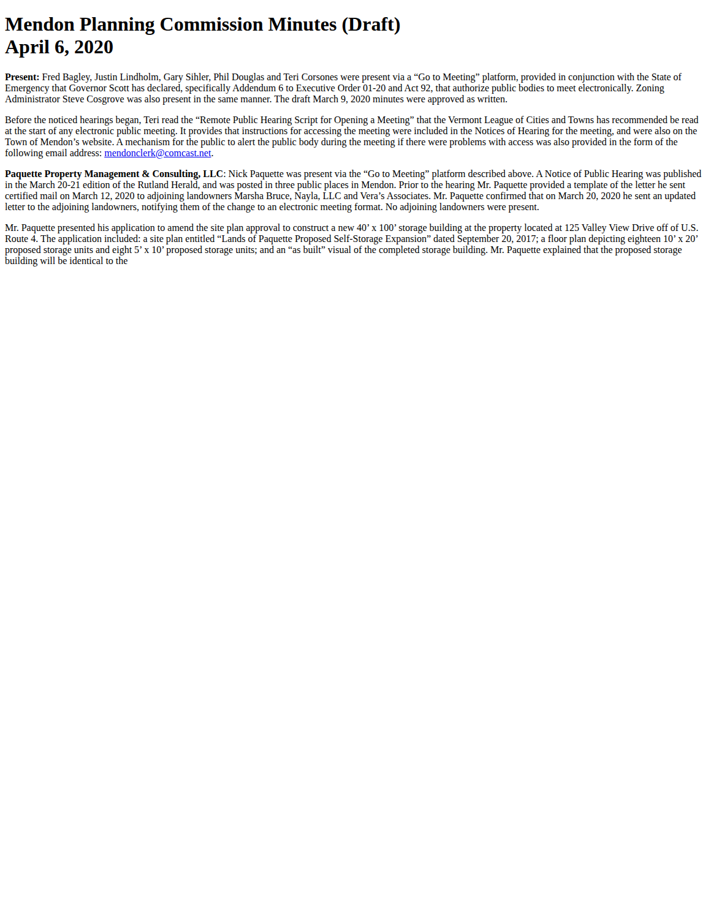Mendon Planning Commission Minutes (Draft)
April 6, 2020
Present: Fred Bagley, Justin Lindholm, Gary Sihler, Phil Douglas and Teri Corsones were present via a “Go to Meeting” platform, provided in conjunction with the State of Emergency that Governor Scott has declared, specifically Addendum 6 to Executive Order 01-20 and Act 92, that authorize public bodies to meet electronically. Zoning Administrator Steve Cosgrove was also present in the same manner. The draft March 9, 2020 minutes were approved as written.
Before the noticed hearings began, Teri read the “Remote Public Hearing Script for Opening a Meeting” that the Vermont League of Cities and Towns has recommended be read at the start of any electronic public meeting. It provides that instructions for accessing the meeting were included in the Notices of Hearing for the meeting, and were also on the Town of Mendon’s website. A mechanism for the public to alert the public body during the meeting if there were problems with access was also provided in the form of the following email address: mendonclerk@comcast.net.
Paquette Property Management & Consulting, LLC: Nick Paquette was present via the “Go to Meeting” platform described above. A Notice of Public Hearing was published in the March 20-21 edition of the Rutland Herald, and was posted in three public places in Mendon. Prior to the hearing Mr. Paquette provided a template of the letter he sent certified mail on March 12, 2020 to adjoining landowners Marsha Bruce, Nayla, LLC and Vera’s Associates. Mr. Paquette confirmed that on March 20, 2020 he sent an updated letter to the adjoining landowners, notifying them of the change to an electronic meeting format. No adjoining landowners were present.
Mr. Paquette presented his application to amend the site plan approval to construct a new 40’ x 100’ storage building at the property located at 125 Valley View Drive off of U.S. Route 4. The application included: a site plan entitled “Lands of Paquette Proposed Self-Storage Expansion” dated September 20, 2017; a floor plan depicting eighteen 10’ x 20’ proposed storage units and eight 5’ x 10’ proposed storage units; and an “as built” visual of the completed storage building. Mr. Paquette explained that the proposed storage building will be identical to the